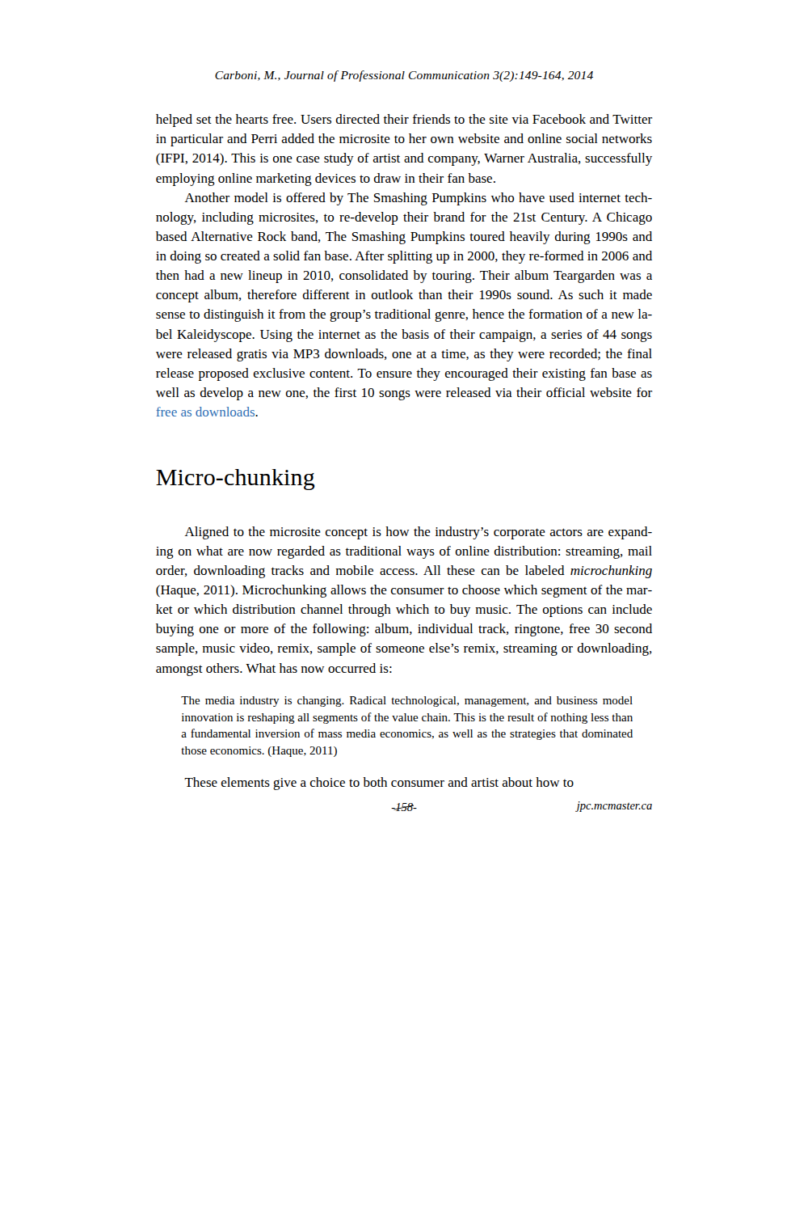Carboni, M., Journal of Professional Communication 3(2):149-164, 2014
helped set the hearts free. Users directed their friends to the site via Facebook and Twitter in particular and Perri added the microsite to her own website and online social networks (IFPI, 2014). This is one case study of artist and company, Warner Australia, successfully employing online marketing devices to draw in their fan base.
Another model is offered by The Smashing Pumpkins who have used internet technology, including microsites, to re-develop their brand for the 21st Century. A Chicago based Alternative Rock band, The Smashing Pumpkins toured heavily during 1990s and in doing so created a solid fan base. After splitting up in 2000, they re-formed in 2006 and then had a new lineup in 2010, consolidated by touring. Their album Teargarden was a concept album, therefore different in outlook than their 1990s sound. As such it made sense to distinguish it from the group’s traditional genre, hence the formation of a new label Kaleidyscope. Using the internet as the basis of their campaign, a series of 44 songs were released gratis via MP3 downloads, one at a time, as they were recorded; the final release proposed exclusive content. To ensure they encouraged their existing fan base as well as develop a new one, the first 10 songs were released via their official website for free as downloads.
Micro-chunking
Aligned to the microsite concept is how the industry’s corporate actors are expanding on what are now regarded as traditional ways of online distribution: streaming, mail order, downloading tracks and mobile access. All these can be labeled microchunking (Haque, 2011). Microchunking allows the consumer to choose which segment of the market or which distribution channel through which to buy music. The options can include buying one or more of the following: album, individual track, ringtone, free 30 second sample, music video, remix, sample of someone else’s remix, streaming or downloading, amongst others. What has now occurred is:
The media industry is changing. Radical technological, management, and business model innovation is reshaping all segments of the value chain. This is the result of nothing less than a fundamental inversion of mass media economics, as well as the strategies that dominated those economics. (Haque, 2011)
These elements give a choice to both consumer and artist about how to
-158-
jpc.mcmaster.ca